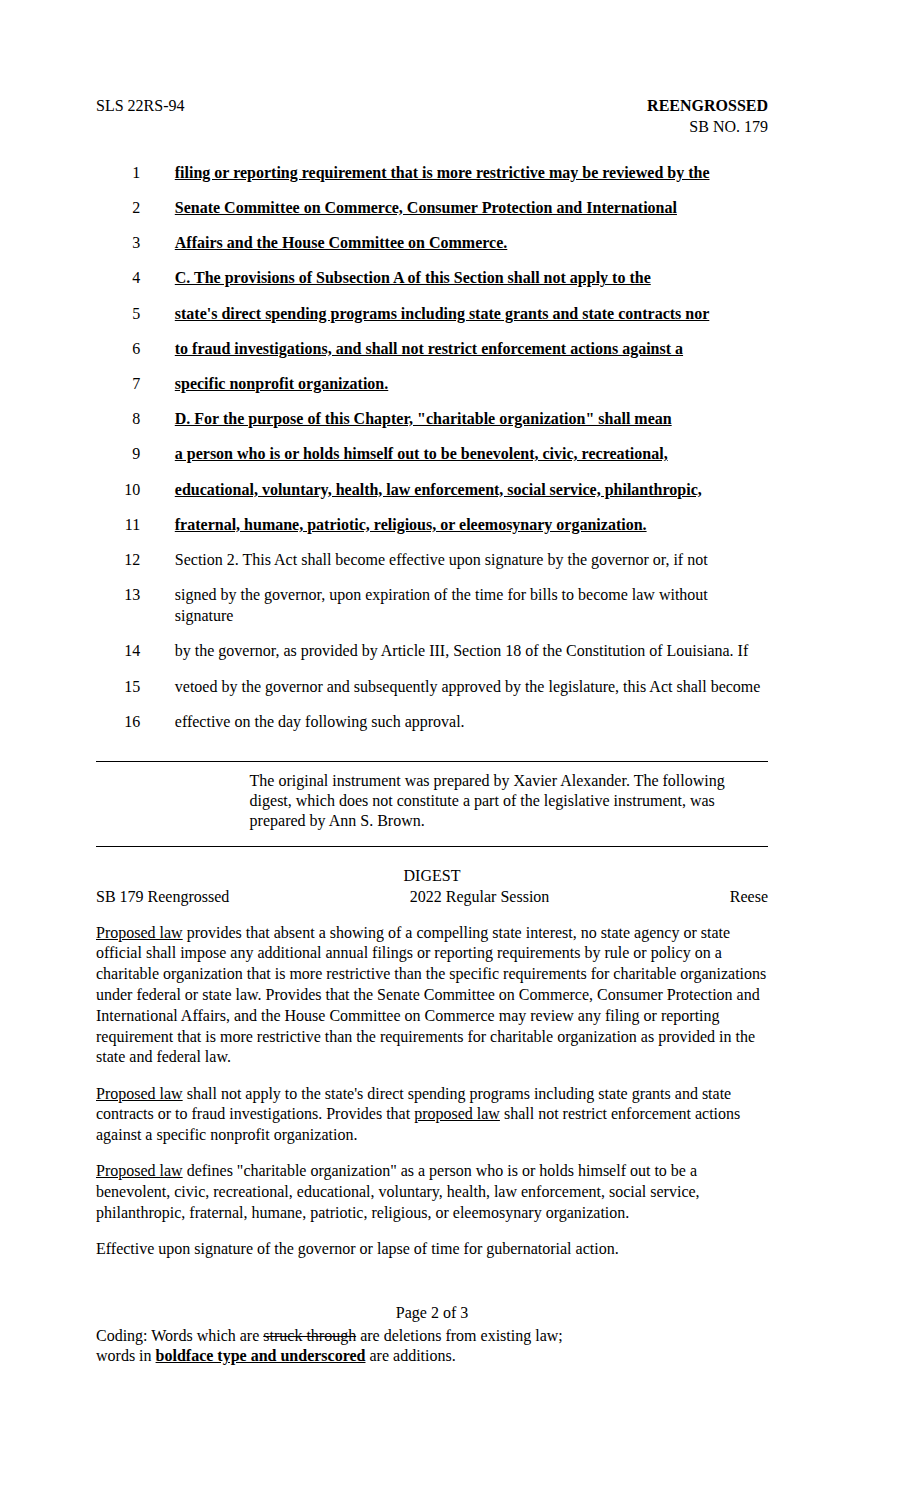SLS 22RS-94
REENGROSSED
SB NO. 179
| 1 | filing or reporting requirement that is more restrictive may be reviewed by the |
| 2 | Senate Committee on Commerce, Consumer Protection and International |
| 3 | Affairs and the House Committee on Commerce. |
| 4 | C. The provisions of Subsection A of this Section shall not apply to the |
| 5 | state's direct spending programs including state grants and state contracts nor |
| 6 | to fraud investigations, and shall not restrict enforcement actions against a |
| 7 | specific nonprofit organization. |
| 8 | D. For the purpose of this Chapter, "charitable organization" shall mean |
| 9 | a person who is or holds himself out to be benevolent, civic, recreational, |
| 10 | educational, voluntary, health, law enforcement, social service, philanthropic, |
| 11 | fraternal, humane, patriotic, religious, or eleemosynary organization. |
| 12 | Section 2. This Act shall become effective upon signature by the governor or, if not |
| 13 | signed by the governor, upon expiration of the time for bills to become law without signature |
| 14 | by the governor, as provided by Article III, Section 18 of the Constitution of Louisiana. If |
| 15 | vetoed by the governor and subsequently approved by the legislature, this Act shall become |
| 16 | effective on the day following such approval. |
The original instrument was prepared by Xavier Alexander. The following digest, which does not constitute a part of the legislative instrument, was prepared by Ann S. Brown.
DIGEST
SB 179 Reengrossed
2022 Regular Session
Reese
Proposed law provides that absent a showing of a compelling state interest, no state agency or state official shall impose any additional annual filings or reporting requirements by rule or policy on a charitable organization that is more restrictive than the specific requirements for charitable organizations under federal or state law. Provides that the Senate Committee on Commerce, Consumer Protection and International Affairs, and the House Committee on Commerce may review any filing or reporting requirement that is more restrictive than the requirements for charitable organization as provided in the state and federal law.
Proposed law shall not apply to the state's direct spending programs including state grants and state contracts or to fraud investigations. Provides that proposed law shall not restrict enforcement actions against a specific nonprofit organization.
Proposed law defines "charitable organization" as a person who is or holds himself out to be a benevolent, civic, recreational, educational, voluntary, health, law enforcement, social service, philanthropic, fraternal, humane, patriotic, religious, or eleemosynary organization.
Effective upon signature of the governor or lapse of time for gubernatorial action.
Page 2 of 3
Coding: Words which are struck through are deletions from existing law;
words in boldface type and underscored are additions.